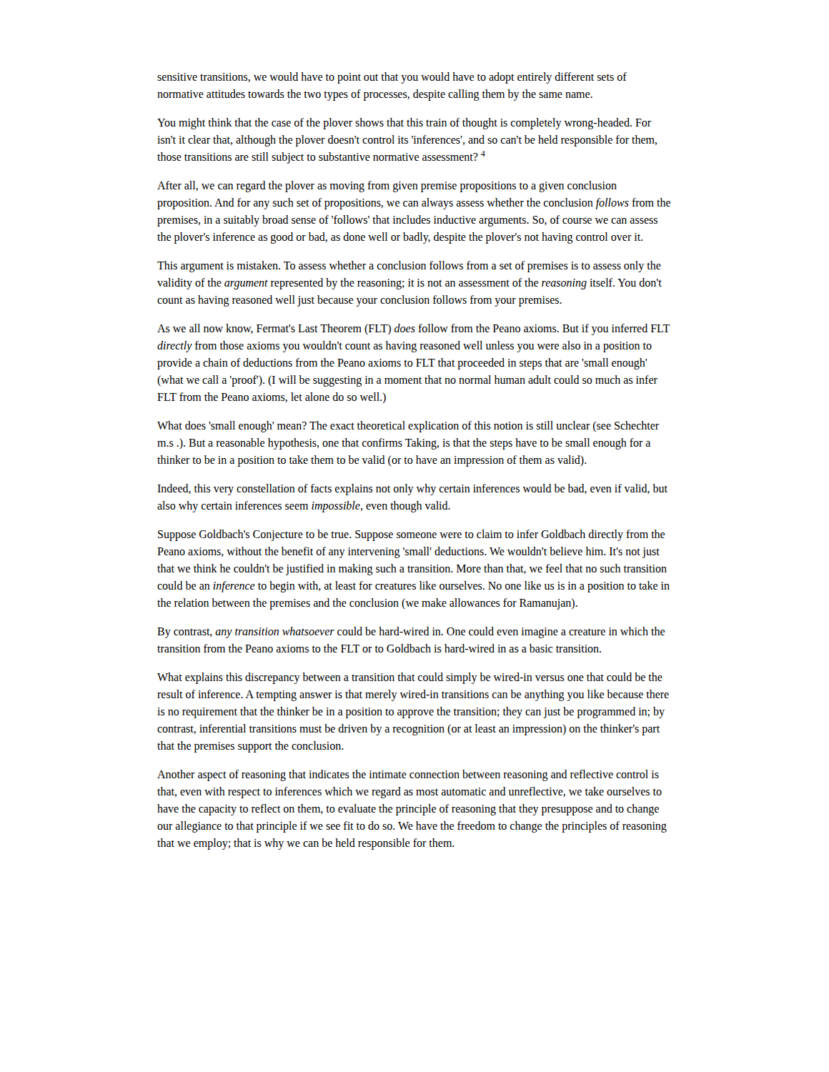sensitive transitions, we would have to point out that you would have to adopt entirely different sets of normative attitudes towards the two types of processes, despite calling them by the same name.
You might think that the case of the plover shows that this train of thought is completely wrong-headed. For isn't it clear that, although the plover doesn't control its 'inferences', and so can't be held responsible for them, those transitions are still subject to substantive normative assessment? 4
After all, we can regard the plover as moving from given premise propositions to a given conclusion proposition. And for any such set of propositions, we can always assess whether the conclusion follows from the premises, in a suitably broad sense of 'follows' that includes inductive arguments. So, of course we can assess the plover's inference as good or bad, as done well or badly, despite the plover's not having control over it.
This argument is mistaken. To assess whether a conclusion follows from a set of premises is to assess only the validity of the argument represented by the reasoning; it is not an assessment of the reasoning itself. You don't count as having reasoned well just because your conclusion follows from your premises.
As we all now know, Fermat's Last Theorem (FLT) does follow from the Peano axioms. But if you inferred FLT directly from those axioms you wouldn't count as having reasoned well unless you were also in a position to provide a chain of deductions from the Peano axioms to FLT that proceeded in steps that are 'small enough' (what we call a 'proof'). (I will be suggesting in a moment that no normal human adult could so much as infer FLT from the Peano axioms, let alone do so well.)
What does 'small enough' mean? The exact theoretical explication of this notion is still unclear (see Schechter m.s .). But a reasonable hypothesis, one that confirms Taking, is that the steps have to be small enough for a thinker to be in a position to take them to be valid (or to have an impression of them as valid).
Indeed, this very constellation of facts explains not only why certain inferences would be bad, even if valid, but also why certain inferences seem impossible, even though valid.
Suppose Goldbach's Conjecture to be true. Suppose someone were to claim to infer Goldbach directly from the Peano axioms, without the benefit of any intervening 'small' deductions. We wouldn't believe him. It's not just that we think he couldn't be justified in making such a transition. More than that, we feel that no such transition could be an inference to begin with, at least for creatures like ourselves. No one like us is in a position to take in the relation between the premises and the conclusion (we make allowances for Ramanujan).
By contrast, any transition whatsoever could be hard-wired in. One could even imagine a creature in which the transition from the Peano axioms to the FLT or to Goldbach is hard-wired in as a basic transition.
What explains this discrepancy between a transition that could simply be wired-in versus one that could be the result of inference. A tempting answer is that merely wired-in transitions can be anything you like because there is no requirement that the thinker be in a position to approve the transition; they can just be programmed in; by contrast, inferential transitions must be driven by a recognition (or at least an impression) on the thinker's part that the premises support the conclusion.
Another aspect of reasoning that indicates the intimate connection between reasoning and reflective control is that, even with respect to inferences which we regard as most automatic and unreflective, we take ourselves to have the capacity to reflect on them, to evaluate the principle of reasoning that they presuppose and to change our allegiance to that principle if we see fit to do so. We have the freedom to change the principles of reasoning that we employ; that is why we can be held responsible for them.